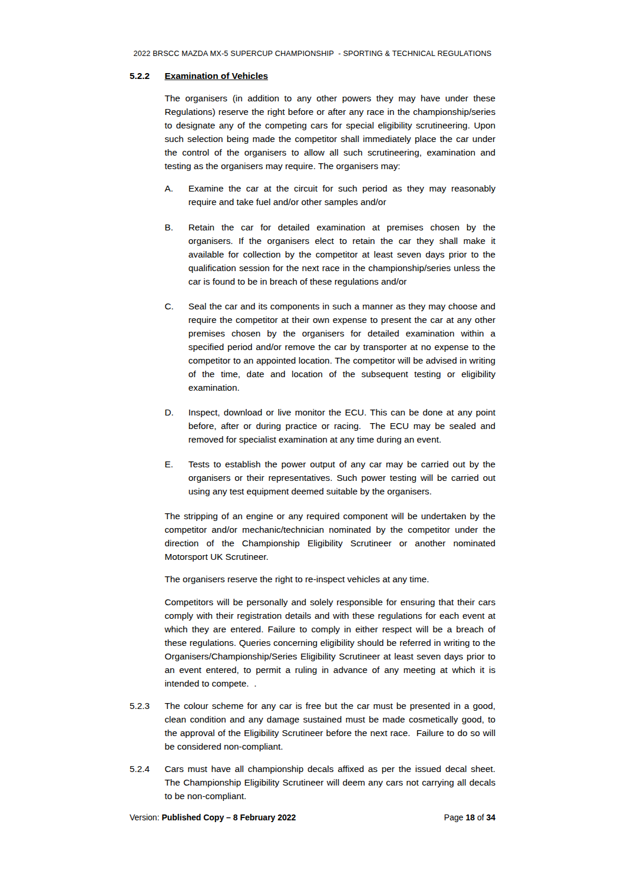2022 BRSCC MAZDA MX-5 SUPERCUP CHAMPIONSHIP - SPORTING & TECHNICAL REGULATIONS
5.2.2
Examination of Vehicles
The organisers (in addition to any other powers they may have under these Regulations) reserve the right before or after any race in the championship/series to designate any of the competing cars for special eligibility scrutineering. Upon such selection being made the competitor shall immediately place the car under the control of the organisers to allow all such scrutineering, examination and testing as the organisers may require. The organisers may:
A. Examine the car at the circuit for such period as they may reasonably require and take fuel and/or other samples and/or
B. Retain the car for detailed examination at premises chosen by the organisers. If the organisers elect to retain the car they shall make it available for collection by the competitor at least seven days prior to the qualification session for the next race in the championship/series unless the car is found to be in breach of these regulations and/or
C. Seal the car and its components in such a manner as they may choose and require the competitor at their own expense to present the car at any other premises chosen by the organisers for detailed examination within a specified period and/or remove the car by transporter at no expense to the competitor to an appointed location. The competitor will be advised in writing of the time, date and location of the subsequent testing or eligibility examination.
D. Inspect, download or live monitor the ECU. This can be done at any point before, after or during practice or racing. The ECU may be sealed and removed for specialist examination at any time during an event.
E. Tests to establish the power output of any car may be carried out by the organisers or their representatives. Such power testing will be carried out using any test equipment deemed suitable by the organisers.
The stripping of an engine or any required component will be undertaken by the competitor and/or mechanic/technician nominated by the competitor under the direction of the Championship Eligibility Scrutineer or another nominated Motorsport UK Scrutineer.
The organisers reserve the right to re-inspect vehicles at any time.
Competitors will be personally and solely responsible for ensuring that their cars comply with their registration details and with these regulations for each event at which they are entered. Failure to comply in either respect will be a breach of these regulations. Queries concerning eligibility should be referred in writing to the Organisers/Championship/Series Eligibility Scrutineer at least seven days prior to an event entered, to permit a ruling in advance of any meeting at which it is intended to compete. .
5.2.3
The colour scheme for any car is free but the car must be presented in a good, clean condition and any damage sustained must be made cosmetically good, to the approval of the Eligibility Scrutineer before the next race. Failure to do so will be considered non-compliant.
5.2.4
Cars must have all championship decals affixed as per the issued decal sheet. The Championship Eligibility Scrutineer will deem any cars not carrying all decals to be non-compliant.
Version: Published Copy – 8 February 2022
Page 18 of 34